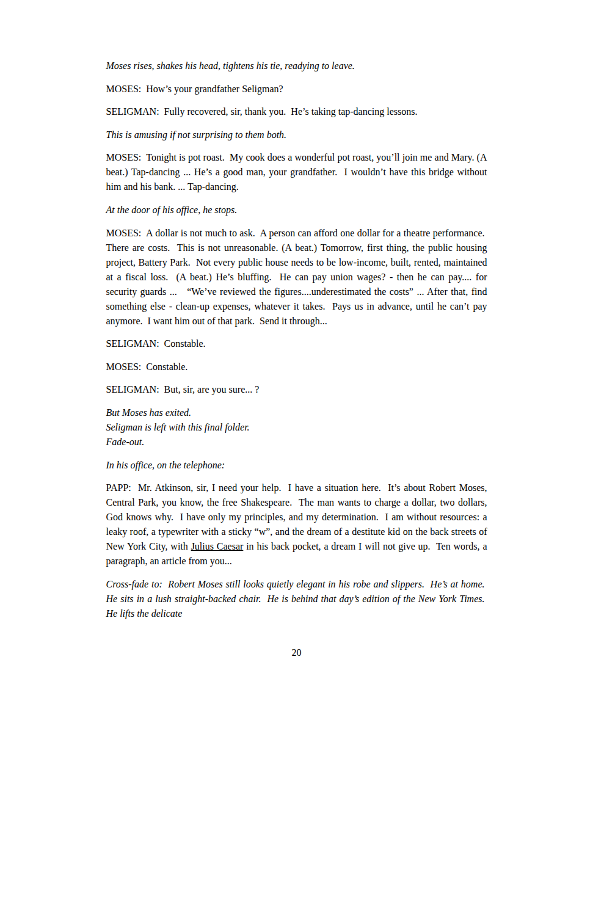Moses rises, shakes his head, tightens his tie, readying to leave.
MOSES: How’s your grandfather Seligman?
SELIGMAN: Fully recovered, sir, thank you. He’s taking tap-dancing lessons.
This is amusing if not surprising to them both.
MOSES: Tonight is pot roast. My cook does a wonderful pot roast, you’ll join me and Mary. (A beat.) Tap-dancing ... He’s a good man, your grandfather. I wouldn’t have this bridge without him and his bank. ... Tap-dancing.
At the door of his office, he stops.
MOSES: A dollar is not much to ask. A person can afford one dollar for a theatre performance. There are costs. This is not unreasonable. (A beat.) Tomorrow, first thing, the public housing project, Battery Park. Not every public house needs to be low-income, built, rented, maintained at a fiscal loss. (A beat.) He’s bluffing. He can pay union wages? - then he can pay.... for security guards ... “We’ve reviewed the figures....underestimated the costs” ... After that, find something else - clean-up expenses, whatever it takes. Pays us in advance, until he can’t pay anymore. I want him out of that park. Send it through...
SELIGMAN: Constable.
MOSES: Constable.
SELIGMAN: But, sir, are you sure... ?
But Moses has exited.
Seligman is left with this final folder.
Fade-out.
In his office, on the telephone:
PAPP: Mr. Atkinson, sir, I need your help. I have a situation here. It’s about Robert Moses, Central Park, you know, the free Shakespeare. The man wants to charge a dollar, two dollars, God knows why. I have only my principles, and my determination. I am without resources: a leaky roof, a typewriter with a sticky “w”, and the dream of a destitute kid on the back streets of New York City, with Julius Caesar in his back pocket, a dream I will not give up. Ten words, a paragraph, an article from you...
Cross-fade to: Robert Moses still looks quietly elegant in his robe and slippers. He’s at home. He sits in a lush straight-backed chair. He is behind that day’s edition of the New York Times. He lifts the delicate
20